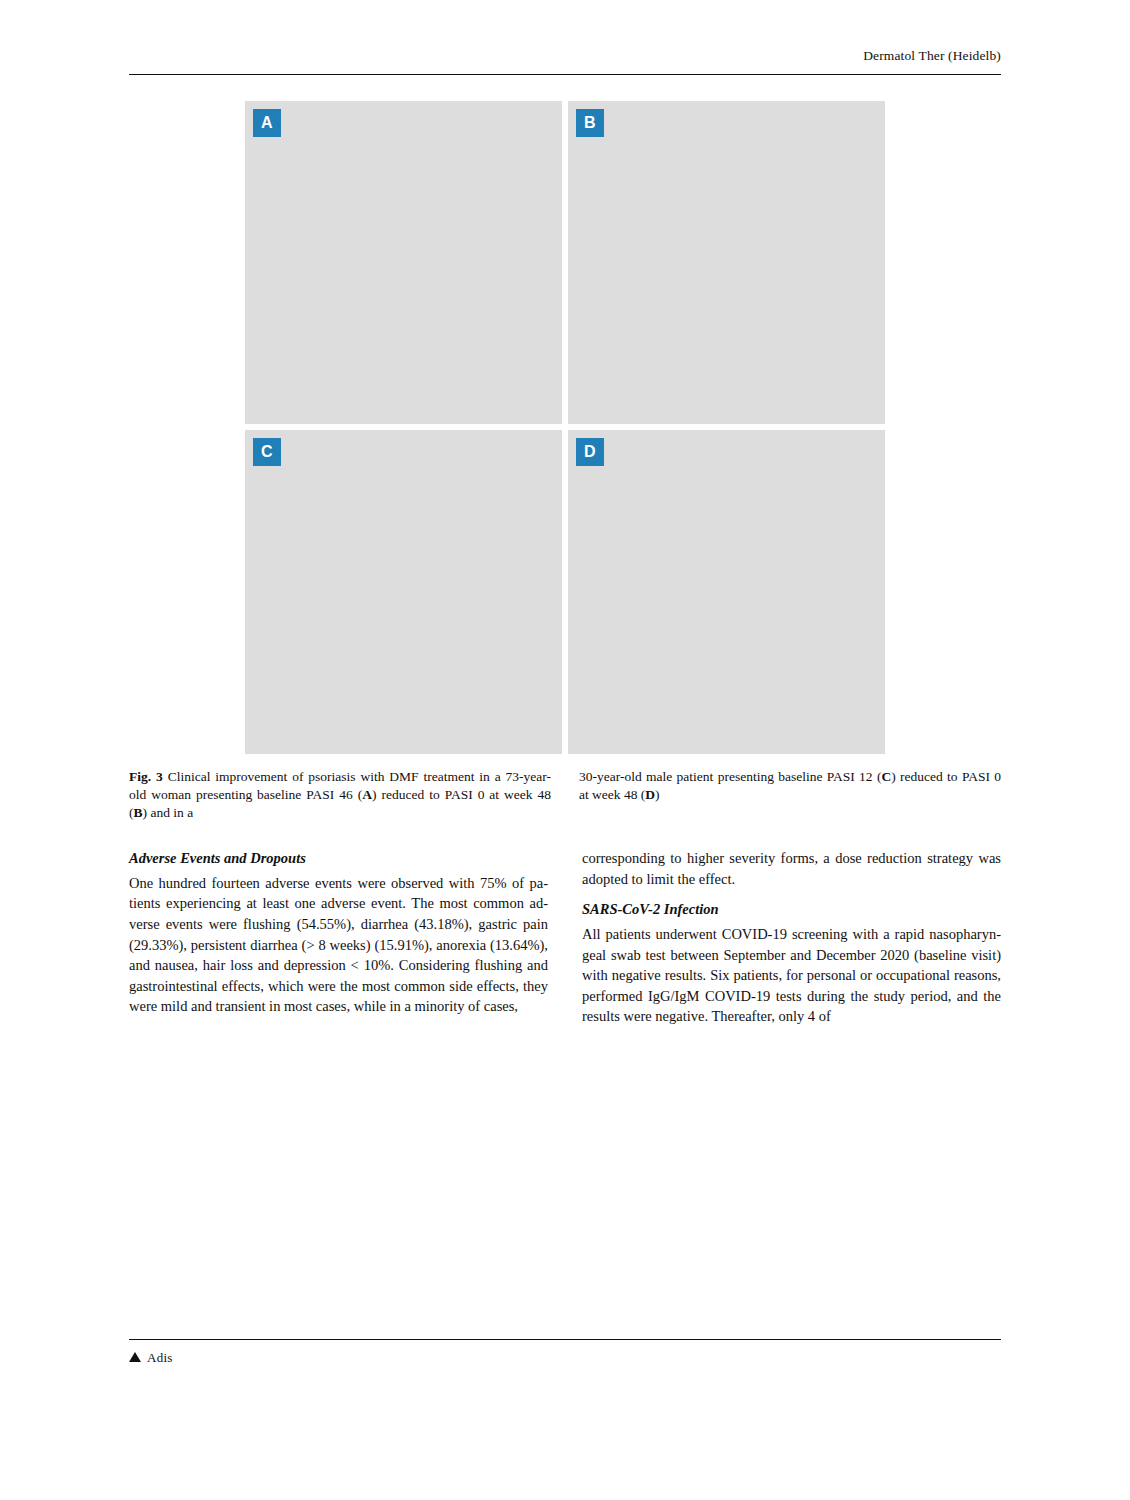Dermatol Ther (Heidelb)
A
B
C
D
Fig. 3 Clinical improvement of psoriasis with DMF treatment in a 73-year-old woman presenting baseline PASI 46 (A) reduced to PASI 0 at week 48 (B) and in a
30-year-old male patient presenting baseline PASI 12 (C) reduced to PASI 0 at week 48 (D)
Adverse Events and Dropouts
One hundred fourteen adverse events were observed with 75% of patients experiencing at least one adverse event. The most common adverse events were flushing (54.55%), diarrhea (43.18%), gastric pain (29.33%), persistent diarrhea (> 8 weeks) (15.91%), anorexia (13.64%), and nausea, hair loss and depression < 10%. Considering flushing and gastrointestinal effects, which were the most common side effects, they were mild and transient in most cases, while in a minority of cases,
corresponding to higher severity forms, a dose reduction strategy was adopted to limit the effect.
SARS-CoV-2 Infection
All patients underwent COVID-19 screening with a rapid nasopharyngeal swab test between September and December 2020 (baseline visit) with negative results. Six patients, for personal or occupational reasons, performed IgG/IgM COVID-19 tests during the study period, and the results were negative. Thereafter, only 4 of
Adis